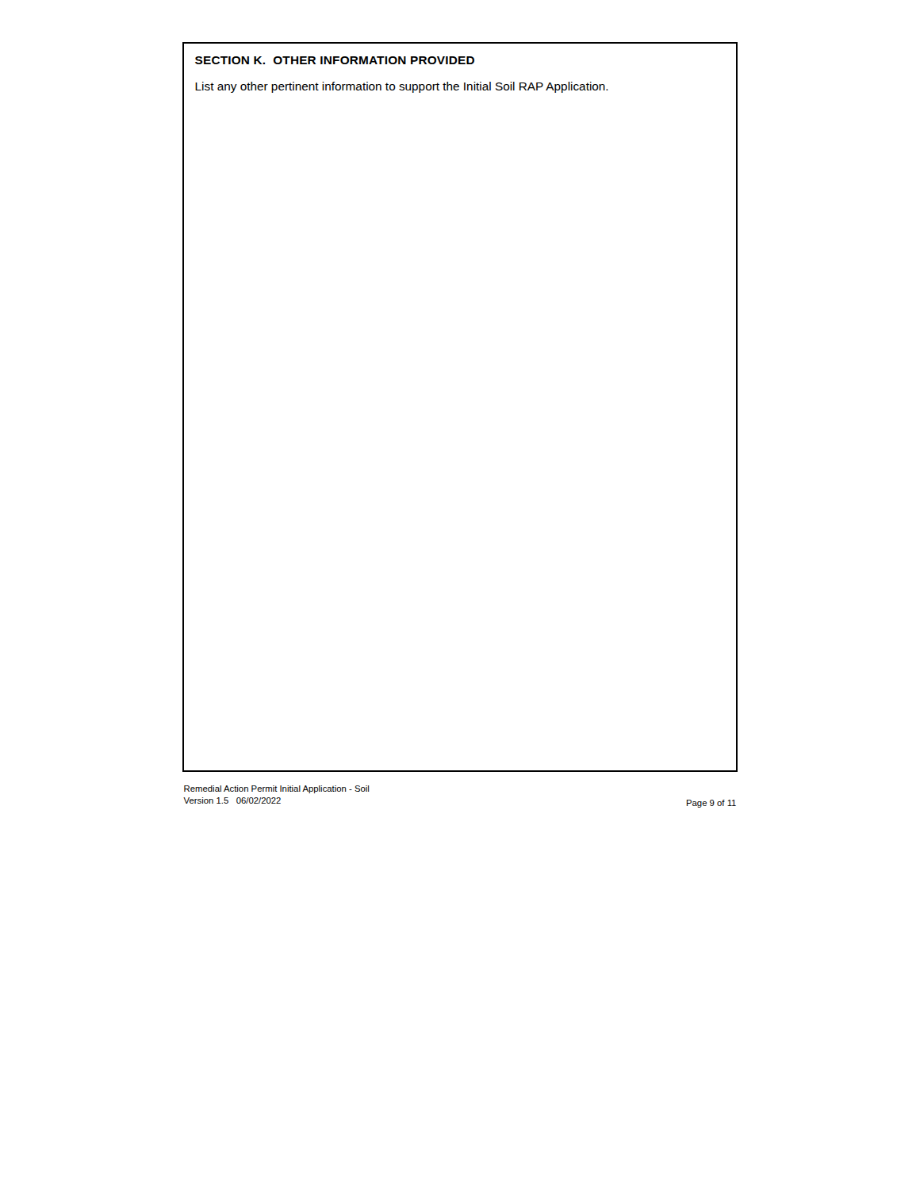SECTION K. OTHER INFORMATION PROVIDED
List any other pertinent information to support the Initial Soil RAP Application.
Remedial Action Permit Initial Application - Soil
Version 1.5 06/02/2022
Page 9 of 11